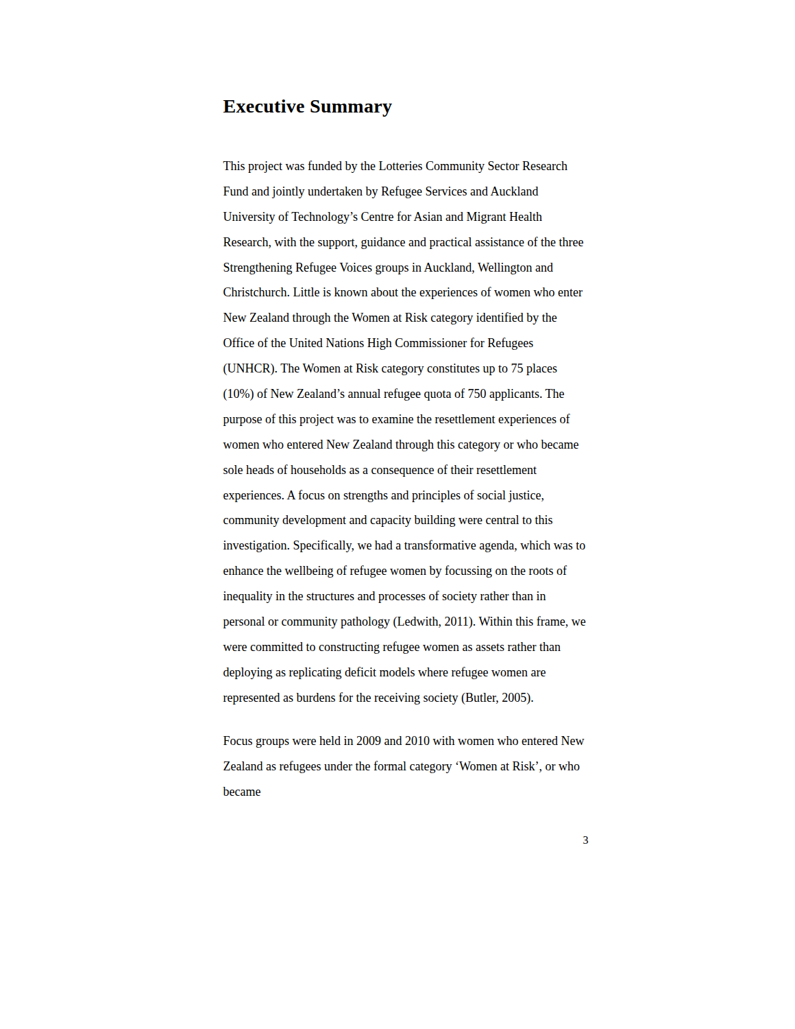Executive Summary
This project was funded by the Lotteries Community Sector Research Fund and jointly undertaken by Refugee Services and Auckland University of Technology’s Centre for Asian and Migrant Health Research, with the support, guidance and practical assistance of the three Strengthening Refugee Voices groups in Auckland, Wellington and Christchurch. Little is known about the experiences of women who enter New Zealand through the Women at Risk category identified by the Office of the United Nations High Commissioner for Refugees (UNHCR). The Women at Risk category constitutes up to 75 places (10%) of New Zealand’s annual refugee quota of 750 applicants. The purpose of this project was to examine the resettlement experiences of women who entered New Zealand through this category or who became sole heads of households as a consequence of their resettlement experiences. A focus on strengths and principles of social justice, community development and capacity building were central to this investigation. Specifically, we had a transformative agenda, which was to enhance the wellbeing of refugee women by focussing on the roots of inequality in the structures and processes of society rather than in personal or community pathology (Ledwith, 2011). Within this frame, we were committed to constructing refugee women as assets rather than deploying as replicating deficit models where refugee women are represented as burdens for the receiving society (Butler, 2005).
Focus groups were held in 2009 and 2010 with women who entered New Zealand as refugees under the formal category ‘Women at Risk’, or who became
3